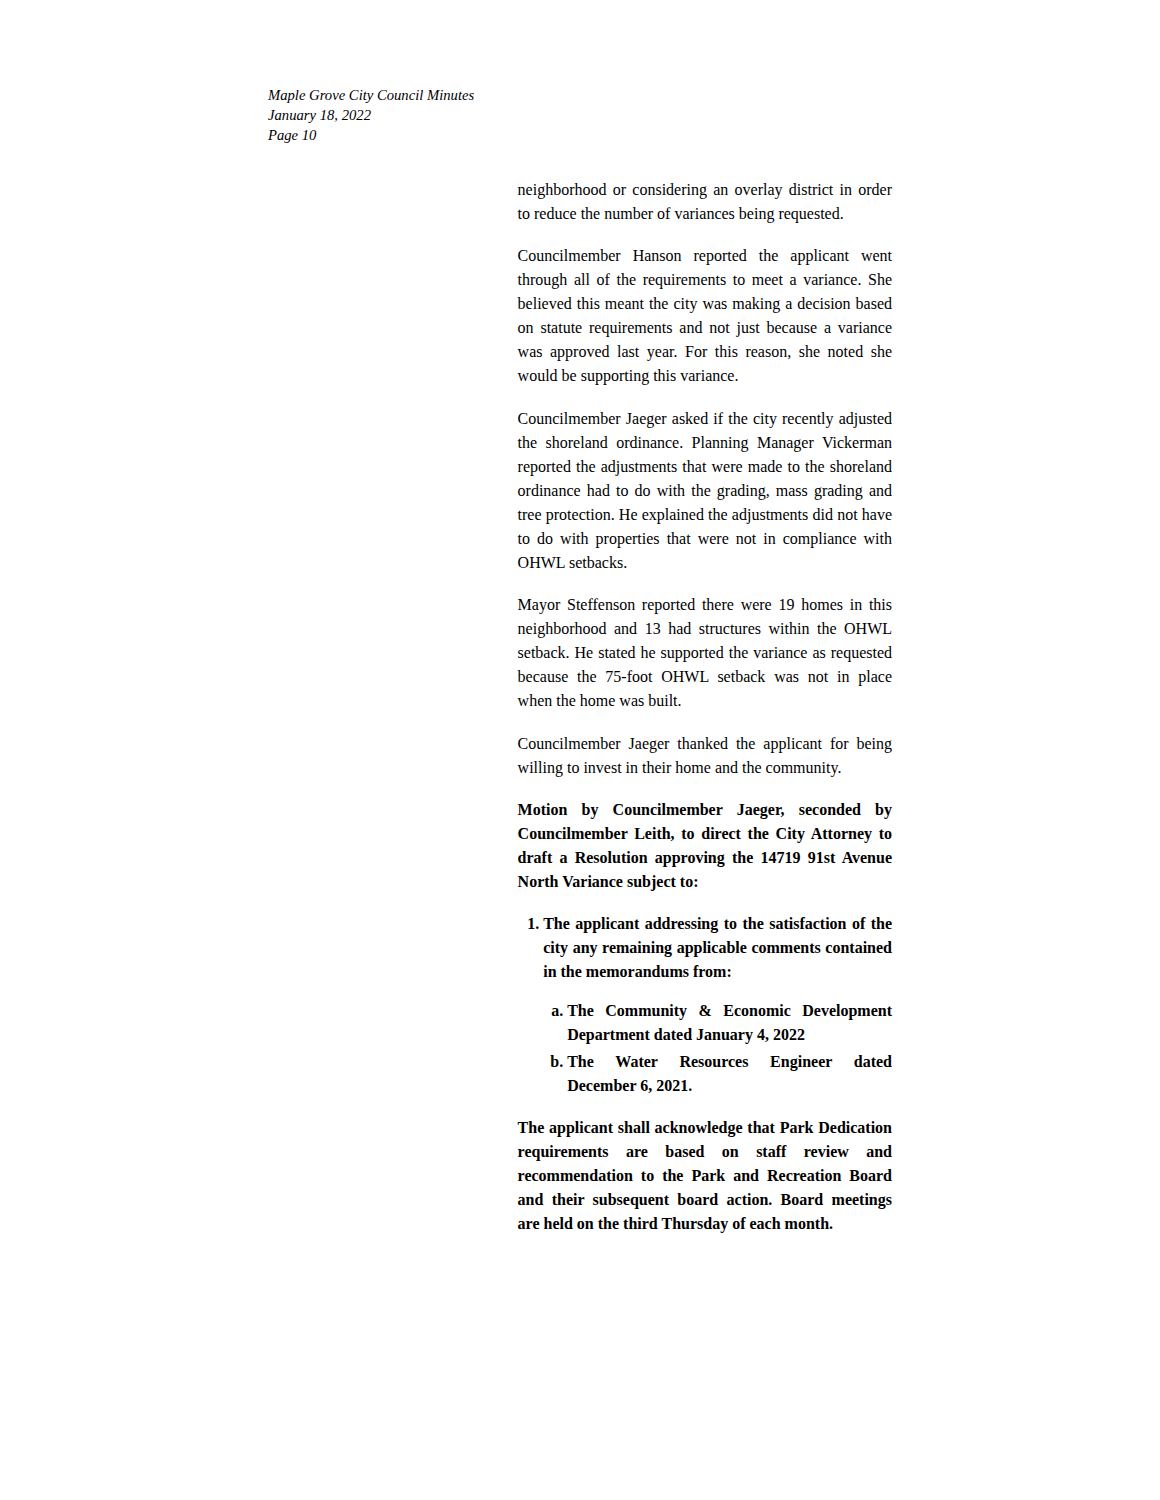Maple Grove City Council Minutes
January 18, 2022
Page 10
neighborhood or considering an overlay district in order to reduce the number of variances being requested.
Councilmember Hanson reported the applicant went through all of the requirements to meet a variance. She believed this meant the city was making a decision based on statute requirements and not just because a variance was approved last year. For this reason, she noted she would be supporting this variance.
Councilmember Jaeger asked if the city recently adjusted the shoreland ordinance. Planning Manager Vickerman reported the adjustments that were made to the shoreland ordinance had to do with the grading, mass grading and tree protection. He explained the adjustments did not have to do with properties that were not in compliance with OHWL setbacks.
Mayor Steffenson reported there were 19 homes in this neighborhood and 13 had structures within the OHWL setback. He stated he supported the variance as requested because the 75-foot OHWL setback was not in place when the home was built.
Councilmember Jaeger thanked the applicant for being willing to invest in their home and the community.
Motion by Councilmember Jaeger, seconded by Councilmember Leith, to direct the City Attorney to draft a Resolution approving the 14719 91st Avenue North Variance subject to:
The applicant addressing to the satisfaction of the city any remaining applicable comments contained in the memorandums from:
The Community & Economic Development Department dated January 4, 2022
The Water Resources Engineer dated December 6, 2021.
The applicant shall acknowledge that Park Dedication requirements are based on staff review and recommendation to the Park and Recreation Board and their subsequent board action. Board meetings are held on the third Thursday of each month.